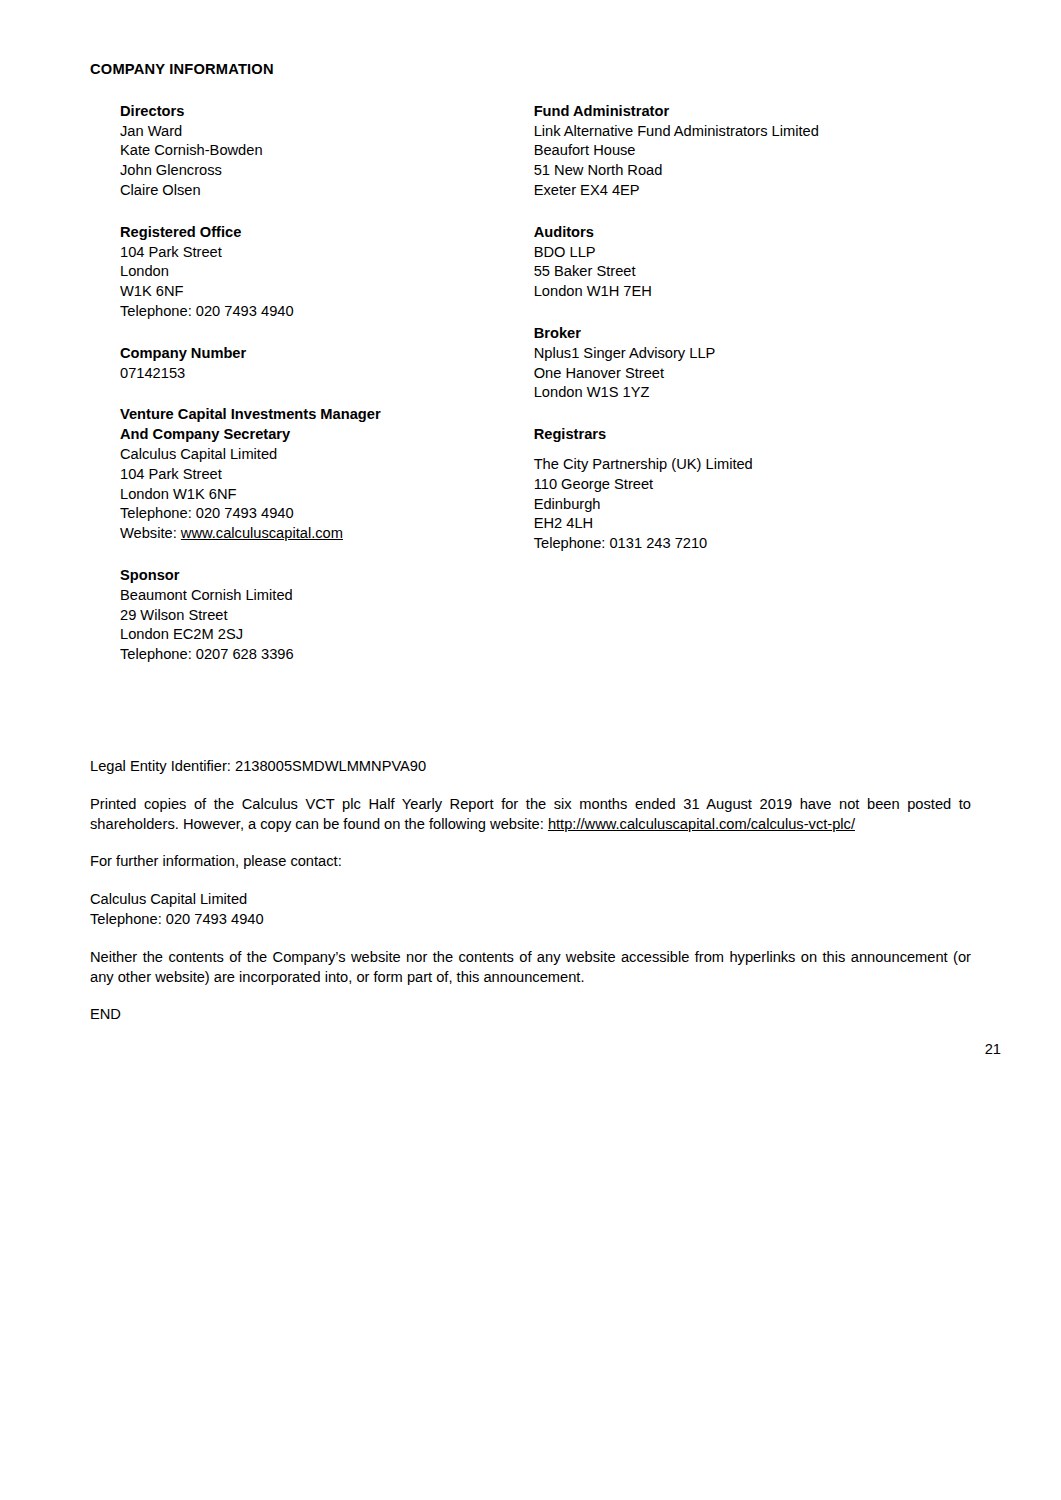COMPANY INFORMATION
Directors
Jan Ward
Kate Cornish-Bowden
John Glencross
Claire Olsen
Registered Office
104 Park Street
London
W1K 6NF
Telephone: 020 7493 4940
Company Number
07142153
Venture Capital Investments Manager
And Company Secretary
Calculus Capital Limited
104 Park Street
London W1K 6NF
Telephone: 020 7493 4940
Website: www.calculuscapital.com
Sponsor
Beaumont Cornish Limited
29 Wilson Street
London EC2M 2SJ
Telephone: 0207 628 3396
Fund Administrator
Link Alternative Fund Administrators Limited
Beaufort House
51 New North Road
Exeter EX4 4EP
Auditors
BDO LLP
55 Baker Street
London W1H 7EH
Broker
Nplus1 Singer Advisory LLP
One Hanover Street
London W1S 1YZ
Registrars
The City Partnership (UK) Limited
110 George Street
Edinburgh
EH2 4LH
Telephone: 0131 243 7210
Legal Entity Identifier: 2138005SMDWLMMNPVA90
Printed copies of the Calculus VCT plc Half Yearly Report for the six months ended 31 August 2019 have not been posted to shareholders. However, a copy can be found on the following website: http://www.calculuscapital.com/calculus-vct-plc/
For further information, please contact:
Calculus Capital Limited
Telephone: 020 7493 4940
Neither the contents of the Company’s website nor the contents of any website accessible from hyperlinks on this announcement (or any other website) are incorporated into, or form part of, this announcement.
END
21